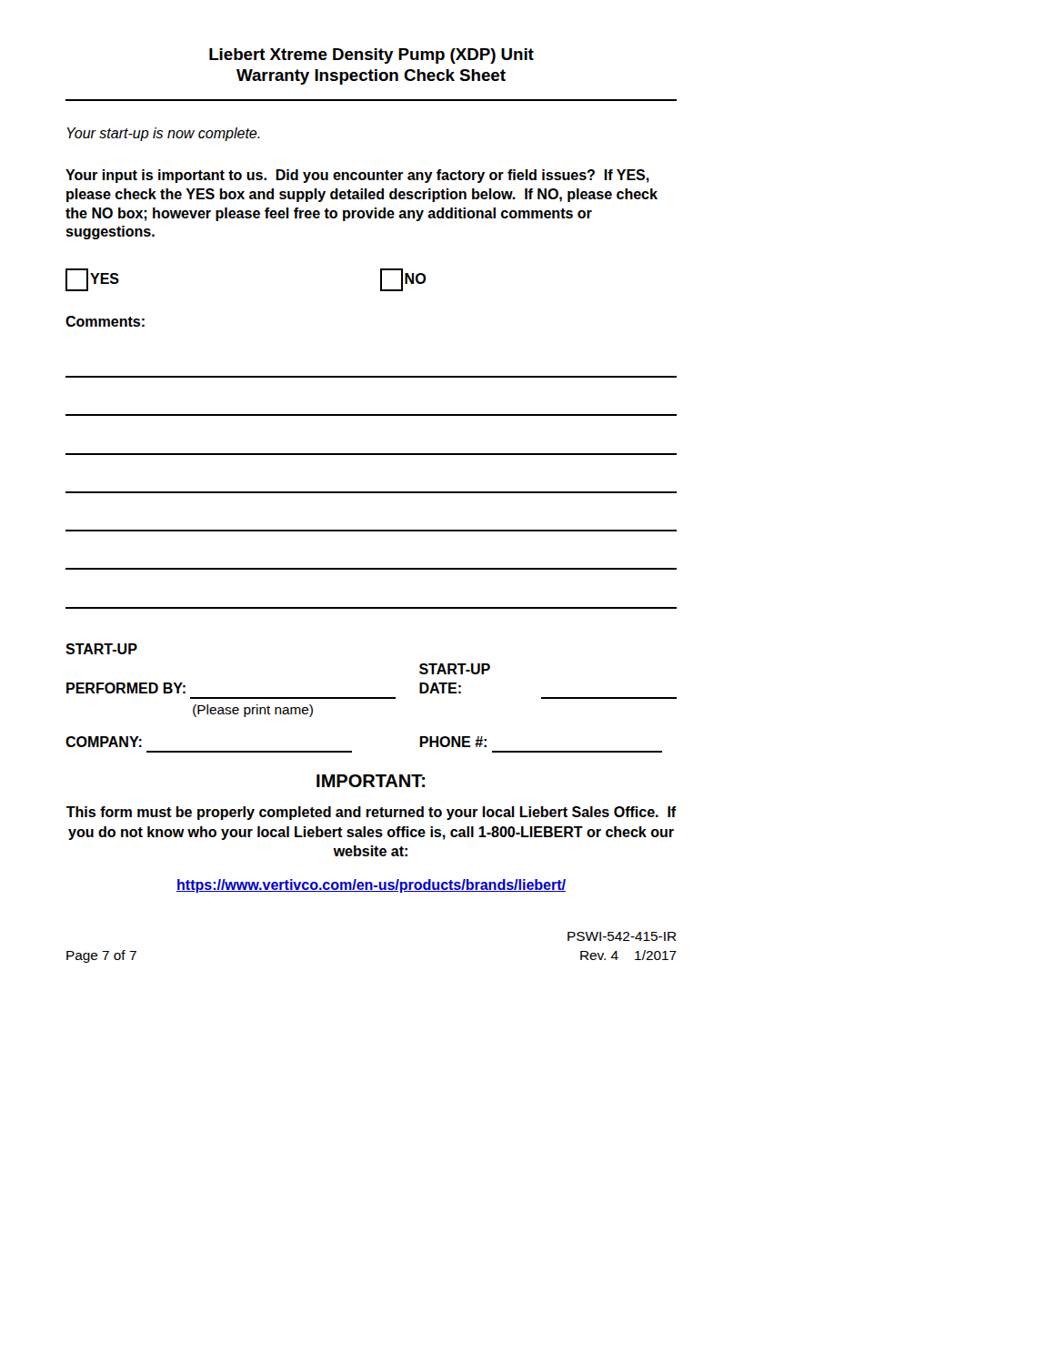Liebert Xtreme Density Pump (XDP) Unit Warranty Inspection Check Sheet
Your start-up is now complete.
Your input is important to us. Did you encounter any factory or field issues? If YES, please check the YES box and supply detailed description below. If NO, please check the NO box; however please feel free to provide any additional comments or suggestions.
YES NO
Comments:
START-UP
PERFORMED BY: START-UP DATE:
(Please print name)
COMPANY: PHONE #:
IMPORTANT:
This form must be properly completed and returned to your local Liebert Sales Office. If you do not know who your local Liebert sales office is, call 1-800-LIEBERT or check our website at:
https://www.vertivco.com/en-us/products/brands/liebert/
Page 7 of 7
PSWI-542-415-IR
Rev. 4 1/2017